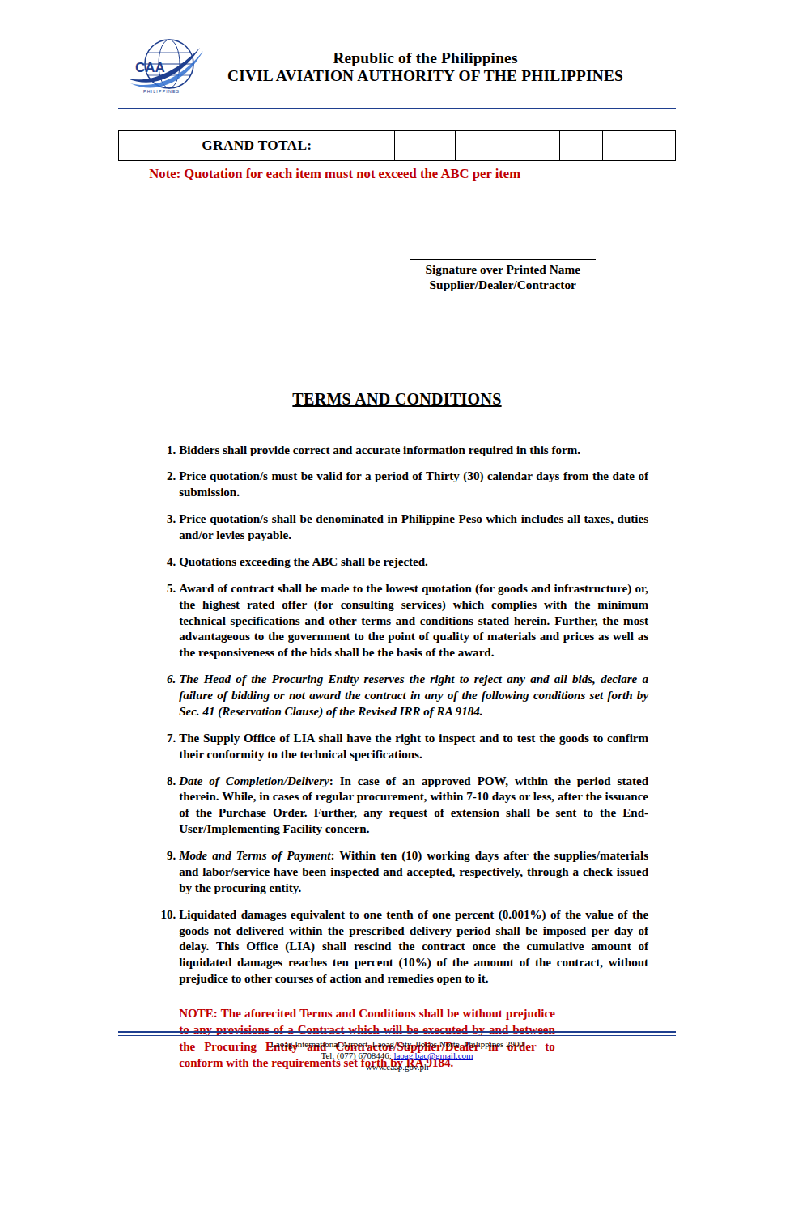CAA PHILIPPINES
Republic of the Philippines
CIVIL AVIATION AUTHORITY OF THE PHILIPPINES
| GRAND TOTAL: | | | | | |
Note: Quotation for each item must not exceed the ABC per item
Signature over Printed Name
Supplier/Dealer/Contractor
TERMS AND CONDITIONS
Bidders shall provide correct and accurate information required in this form.
Price quotation/s must be valid for a period of Thirty (30) calendar days from the date of submission.
Price quotation/s shall be denominated in Philippine Peso which includes all taxes, duties and/or levies payable.
Quotations exceeding the ABC shall be rejected.
Award of contract shall be made to the lowest quotation (for goods and infrastructure) or, the highest rated offer (for consulting services) which complies with the minimum technical specifications and other terms and conditions stated herein. Further, the most advantageous to the government to the point of quality of materials and prices as well as the responsiveness of the bids shall be the basis of the award.
The Head of the Procuring Entity reserves the right to reject any and all bids, declare a failure of bidding or not award the contract in any of the following conditions set forth by Sec. 41 (Reservation Clause) of the Revised IRR of RA 9184.
The Supply Office of LIA shall have the right to inspect and to test the goods to confirm their conformity to the technical specifications.
Date of Completion/Delivery: In case of an approved POW, within the period stated therein. While, in cases of regular procurement, within 7-10 days or less, after the issuance of the Purchase Order. Further, any request of extension shall be sent to the End-User/Implementing Facility concern.
Mode and Terms of Payment: Within ten (10) working days after the supplies/materials and labor/service have been inspected and accepted, respectively, through a check issued by the procuring entity.
Liquidated damages equivalent to one tenth of one percent (0.001%) of the value of the goods not delivered within the prescribed delivery period shall be imposed per day of delay. This Office (LIA) shall rescind the contract once the cumulative amount of liquidated damages reaches ten percent (10%) of the amount of the contract, without prejudice to other courses of action and remedies open to it.
NOTE: The aforecited Terms and Conditions shall be without prejudice to any provisions of a Contract which will be executed by and between the Procuring Entity and Contractor/Supplier/Dealer in order to conform with the requirements set forth by RA 9184.
Laoag International Airport, Laoag City, Ilocos Norte, Philippines 2900
Tel: (077) 6708446; laoag.bac@gmail.com
www.caap.gov.ph